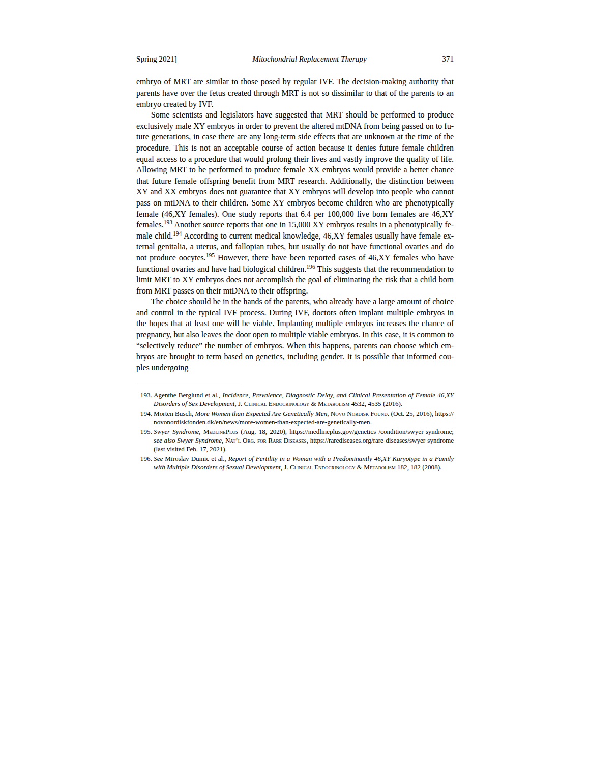Spring 2021] Mitochondrial Replacement Therapy 371
embryo of MRT are similar to those posed by regular IVF. The decision-making authority that parents have over the fetus created through MRT is not so dissimilar to that of the parents to an embryo created by IVF.
Some scientists and legislators have suggested that MRT should be performed to produce exclusively male XY embryos in order to prevent the altered mtDNA from being passed on to future generations, in case there are any long-term side effects that are unknown at the time of the procedure. This is not an acceptable course of action because it denies future female children equal access to a procedure that would prolong their lives and vastly improve the quality of life. Allowing MRT to be performed to produce female XX embryos would provide a better chance that future female offspring benefit from MRT research. Additionally, the distinction between XY and XX embryos does not guarantee that XY embryos will develop into people who cannot pass on mtDNA to their children. Some XY embryos become children who are phenotypically female (46,XY females). One study reports that 6.4 per 100,000 live born females are 46,XY females.193 Another source reports that one in 15,000 XY embryos results in a phenotypically female child.194 According to current medical knowledge, 46,XY females usually have female external genitalia, a uterus, and fallopian tubes, but usually do not have functional ovaries and do not produce oocytes.195 However, there have been reported cases of 46,XY females who have functional ovaries and have had biological children.196 This suggests that the recommendation to limit MRT to XY embryos does not accomplish the goal of eliminating the risk that a child born from MRT passes on their mtDNA to their offspring.
The choice should be in the hands of the parents, who already have a large amount of choice and control in the typical IVF process. During IVF, doctors often implant multiple embryos in the hopes that at least one will be viable. Implanting multiple embryos increases the chance of pregnancy, but also leaves the door open to multiple viable embryos. In this case, it is common to “selectively reduce” the number of embryos. When this happens, parents can choose which embryos are brought to term based on genetics, including gender. It is possible that informed couples undergoing
193. Agenthe Berglund et al., Incidence, Prevalence, Diagnostic Delay, and Clinical Presentation of Female 46,XY Disorders of Sex Development, J. Clinical Endocrinology & Metabolism 4532, 4535 (2016).
194. Morten Busch, More Women than Expected Are Genetically Men, Novo Nordisk Found. (Oct. 25, 2016), https://novonordiskfonden.dk/en/news/more-women-than-expected-are-genetically-men.
195. Swyer Syndrome, MedlinePlus (Aug. 18, 2020), https://medlineplus.gov/genetics /condition/swyer-syndrome; see also Swyer Syndrome, Nat’l Org. for Rare Diseases, https://rarediseases.org/rare-diseases/swyer-syndrome (last visited Feb. 17, 2021).
196. See Miroslav Dumic et al., Report of Fertility in a Woman with a Predominantly 46,XY Karyotype in a Family with Multiple Disorders of Sexual Development, J. Clinical Endocrinology & Metabolism 182, 182 (2008).